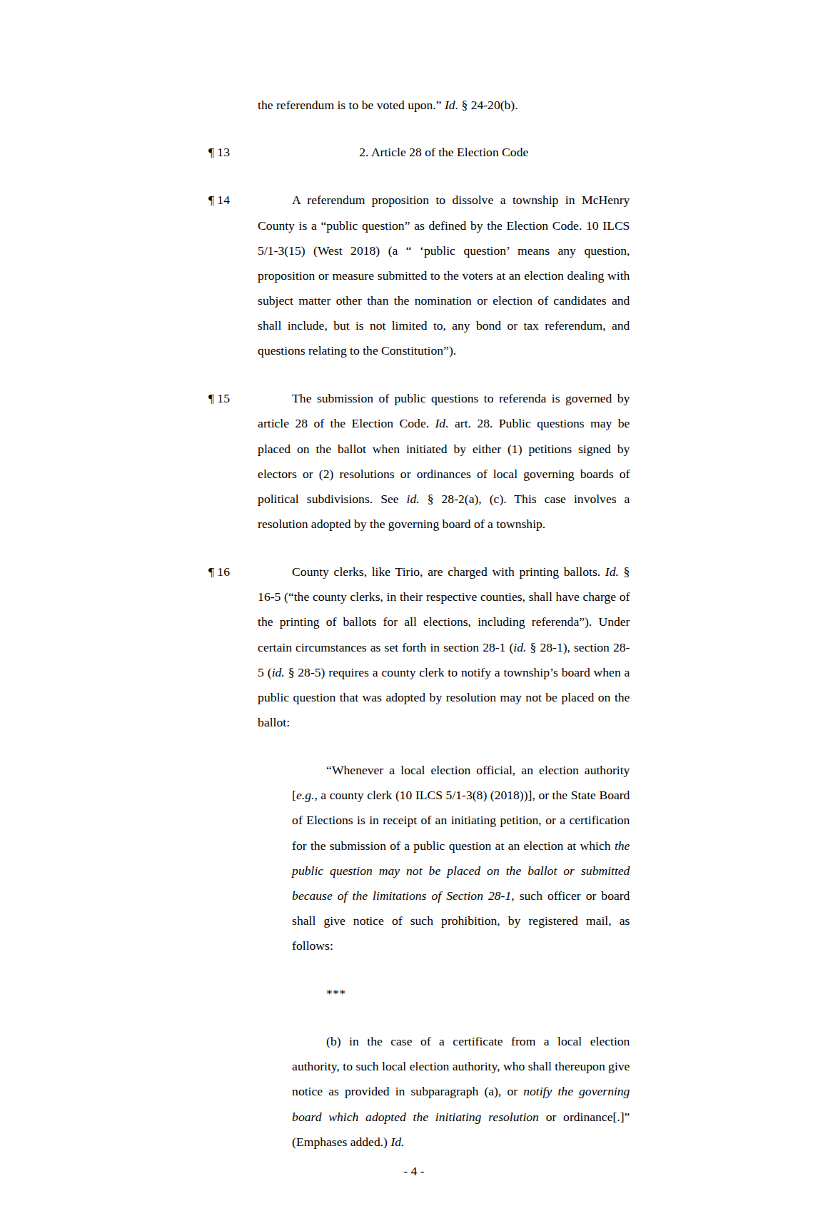the referendum is to be voted upon.” Id. § 24-20(b).
¶ 13 2. Article 28 of the Election Code
¶ 14 A referendum proposition to dissolve a township in McHenry County is a “public question” as defined by the Election Code. 10 ILCS 5/1-3(15) (West 2018) (a “ ‘public question’ means any question, proposition or measure submitted to the voters at an election dealing with subject matter other than the nomination or election of candidates and shall include, but is not limited to, any bond or tax referendum, and questions relating to the Constitution”).
¶ 15 The submission of public questions to referenda is governed by article 28 of the Election Code. Id. art. 28. Public questions may be placed on the ballot when initiated by either (1) petitions signed by electors or (2) resolutions or ordinances of local governing boards of political subdivisions. See id. § 28-2(a), (c). This case involves a resolution adopted by the governing board of a township.
¶ 16 County clerks, like Tirio, are charged with printing ballots. Id. § 16-5 (“the county clerks, in their respective counties, shall have charge of the printing of ballots for all elections, including referenda”). Under certain circumstances as set forth in section 28-1 (id. § 28-1), section 28-5 (id. § 28-5) requires a county clerk to notify a township’s board when a public question that was adopted by resolution may not be placed on the ballot:
“Whenever a local election official, an election authority [e.g., a county clerk (10 ILCS 5/1-3(8) (2018))], or the State Board of Elections is in receipt of an initiating petition, or a certification for the submission of a public question at an election at which the public question may not be placed on the ballot or submitted because of the limitations of Section 28-1, such officer or board shall give notice of such prohibition, by registered mail, as follows:
***
(b) in the case of a certificate from a local election authority, to such local election authority, who shall thereupon give notice as provided in subparagraph (a), or notify the governing board which adopted the initiating resolution or ordinance[.]” (Emphases added.) Id.
- 4 -